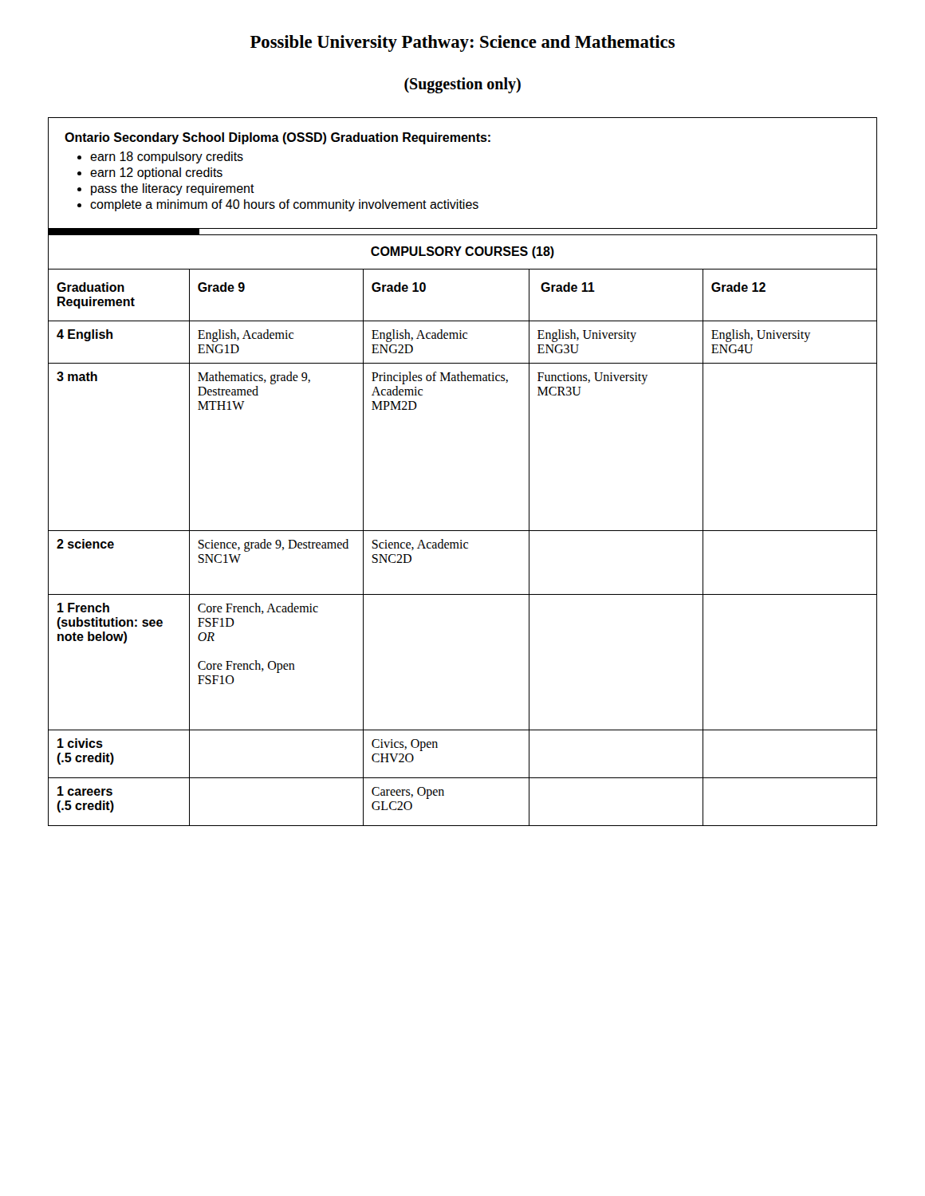Possible University Pathway: Science and Mathematics
(Suggestion only)
Ontario Secondary School Diploma (OSSD) Graduation Requirements:
earn 18 compulsory credits
earn 12 optional credits
pass the literacy requirement
complete a minimum of 40 hours of community involvement activities
| COMPULSORY COURSES (18) |
| --- |
| Graduation Requirement | Grade 9 | Grade 10 | Grade 11 | Grade 12 |
| 4 English | English, Academic ENG1D | English, Academic ENG2D | English, University ENG3U | English, University ENG4U |
| 3 math | Mathematics, grade 9, Destreamed MTH1W | Principles of Mathematics, Academic MPM2D | Functions, University MCR3U | |
| 2 science | Science, grade 9, Destreamed SNC1W | Science, Academic SNC2D | | |
| 1 French (substitution: see note below) | Core French, Academic FSF1D OR Core French, Open FSF1O | | | |
| 1 civics (.5 credit) | | Civics, Open CHV2O | | |
| 1 careers (.5 credit) | | Careers, Open GLC2O | | |